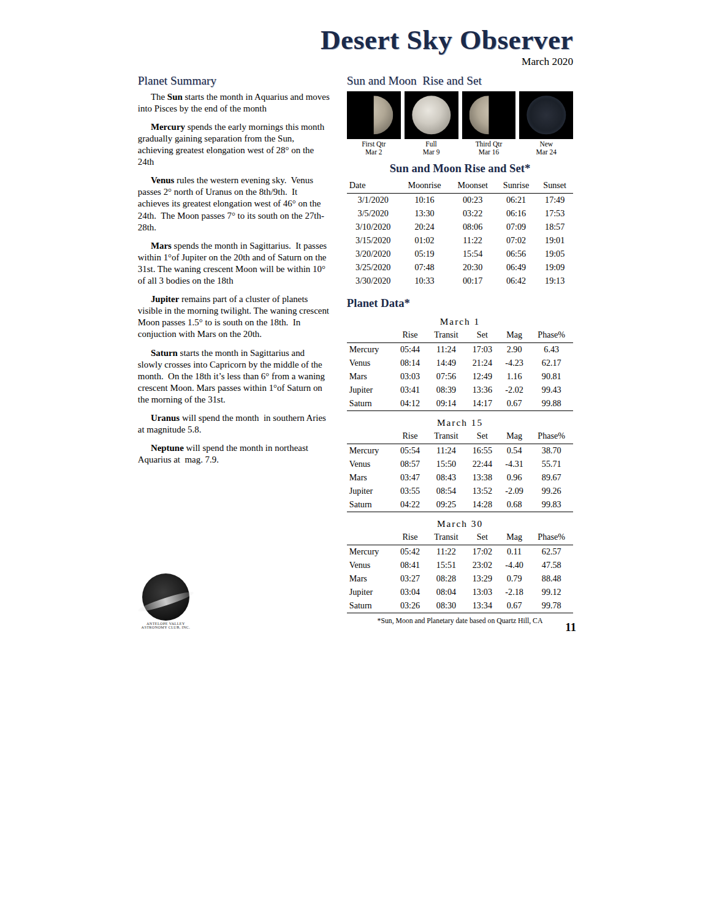Desert Sky Observer
March 2020
Planet Summary
The Sun starts the month in Aquarius and moves into Pisces by the end of the month
Mercury spends the early mornings this month gradually gaining separation from the Sun, achieving greatest elongation west of 28° on the 24th
Venus rules the western evening sky. Venus passes 2° north of Uranus on the 8th/9th. It achieves its greatest elongation west of 46° on the 24th. The Moon passes 7° to its south on the 27th-28th.
Mars spends the month in Sagittarius. It passes within 1°of Jupiter on the 20th and of Saturn on the 31st. The waning crescent Moon will be within 10° of all 3 bodies on the 18th
Jupiter remains part of a cluster of planets visible in the morning twilight. The waning crescent Moon passes 1.5° to is south on the 18th. In conjuction with Mars on the 20th.
Saturn starts the month in Sagittarius and slowly crosses into Capricorn by the middle of the month. On the 18th it’s less than 6° from a waning crescent Moon. Mars passes within 1°of Saturn on the morning of the 31st.
Uranus will spend the month in southern Aries at magnitude 5.8.
Neptune will spend the month in northeast Aquarius at mag. 7.9.
Sun and Moon Rise and Set
First Qtr
Mar 2
Full
Mar 9
Third Qtr
Mar 16
New
Mar 24
Sun and Moon Rise and Set*
| Date | Moonrise | Moonset | Sunrise | Sunset |
| --- | --- | --- | --- | --- |
| 3/1/2020 | 10:16 | 00:23 | 06:21 | 17:49 |
| 3/5/2020 | 13:30 | 03:22 | 06:16 | 17:53 |
| 3/10/2020 | 20:24 | 08:06 | 07:09 | 18:57 |
| 3/15/2020 | 01:02 | 11:22 | 07:02 | 19:01 |
| 3/20/2020 | 05:19 | 15:54 | 06:56 | 19:05 |
| 3/25/2020 | 07:48 | 20:30 | 06:49 | 19:09 |
| 3/30/2020 | 10:33 | 00:17 | 06:42 | 19:13 |
Planet Data*
March 1
| | Rise | Transit | Set | Mag | Phase% |
| --- | --- | --- | --- | --- | --- |
| Mercury | 05:44 | 11:24 | 17:03 | 2.90 | 6.43 |
| Venus | 08:14 | 14:49 | 21:24 | -4.23 | 62.17 |
| Mars | 03:03 | 07:56 | 12:49 | 1.16 | 90.81 |
| Jupiter | 03:41 | 08:39 | 13:36 | -2.02 | 99.43 |
| Saturn | 04:12 | 09:14 | 14:17 | 0.67 | 99.88 |
March 15
| | Rise | Transit | Set | Mag | Phase% |
| --- | --- | --- | --- | --- | --- |
| Mercury | 05:54 | 11:24 | 16:55 | 0.54 | 38.70 |
| Venus | 08:57 | 15:50 | 22:44 | -4.31 | 55.71 |
| Mars | 03:47 | 08:43 | 13:38 | 0.96 | 89.67 |
| Jupiter | 03:55 | 08:54 | 13:52 | -2.09 | 99.26 |
| Saturn | 04:22 | 09:25 | 14:28 | 0.68 | 99.83 |
March 30
| | Rise | Transit | Set | Mag | Phase% |
| --- | --- | --- | --- | --- | --- |
| Mercury | 05:42 | 11:22 | 17:02 | 0.11 | 62.57 |
| Venus | 08:41 | 15:51 | 23:02 | -4.40 | 47.58 |
| Mars | 03:27 | 08:28 | 13:29 | 0.79 | 88.48 |
| Jupiter | 03:04 | 08:04 | 13:03 | -2.18 | 99.12 |
| Saturn | 03:26 | 08:30 | 13:34 | 0.67 | 99.78 |
*Sun, Moon and Planetary date based on Quartz Hill, CA
ANTELOPE VALLEY
ASTRONOMY CLUB, INC.
11